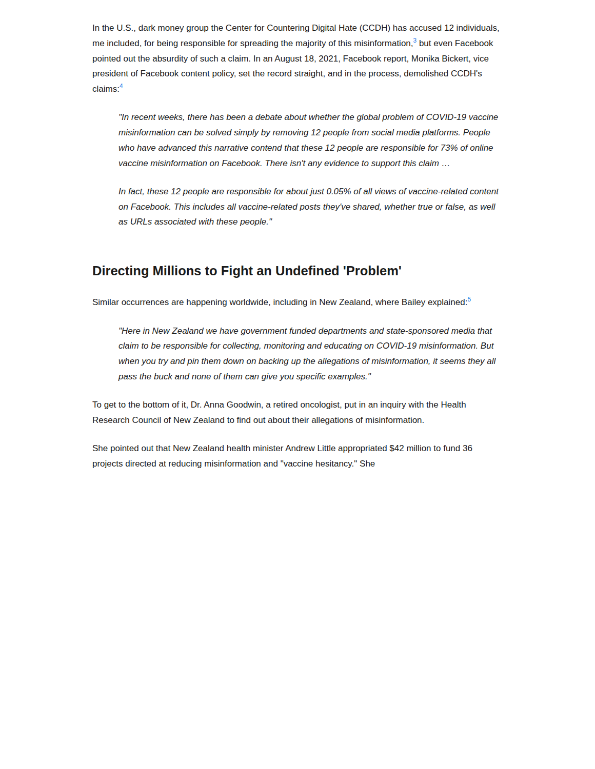In the U.S., dark money group the Center for Countering Digital Hate (CCDH) has accused 12 individuals, me included, for being responsible for spreading the majority of this misinformation,3 but even Facebook pointed out the absurdity of such a claim. In an August 18, 2021, Facebook report, Monika Bickert, vice president of Facebook content policy, set the record straight, and in the process, demolished CCDH's claims:4
"In recent weeks, there has been a debate about whether the global problem of COVID-19 vaccine misinformation can be solved simply by removing 12 people from social media platforms. People who have advanced this narrative contend that these 12 people are responsible for 73% of online vaccine misinformation on Facebook. There isn't any evidence to support this claim …
In fact, these 12 people are responsible for about just 0.05% of all views of vaccine-related content on Facebook. This includes all vaccine-related posts they've shared, whether true or false, as well as URLs associated with these people."
Directing Millions to Fight an Undefined 'Problem'
Similar occurrences are happening worldwide, including in New Zealand, where Bailey explained:5
"Here in New Zealand we have government funded departments and state-sponsored media that claim to be responsible for collecting, monitoring and educating on COVID-19 misinformation. But when you try and pin them down on backing up the allegations of misinformation, it seems they all pass the buck and none of them can give you specific examples."
To get to the bottom of it, Dr. Anna Goodwin, a retired oncologist, put in an inquiry with the Health Research Council of New Zealand to find out about their allegations of misinformation.
She pointed out that New Zealand health minister Andrew Little appropriated $42 million to fund 36 projects directed at reducing misinformation and "vaccine hesitancy." She